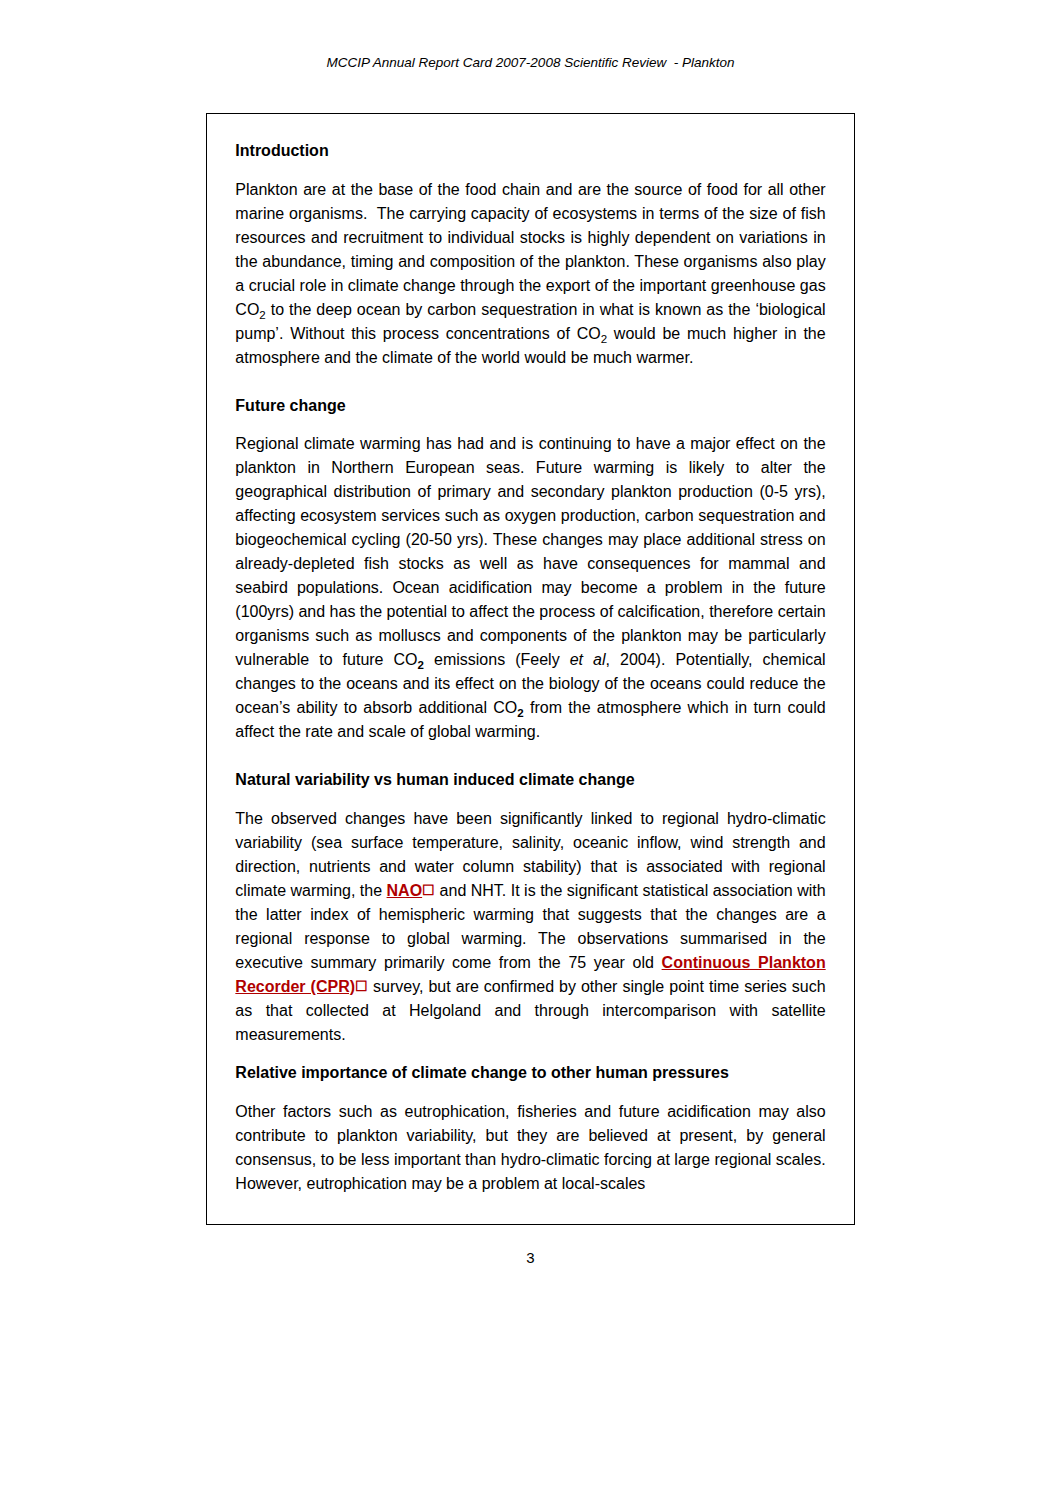MCCIP Annual Report Card 2007-2008 Scientific Review - Plankton
Introduction
Plankton are at the base of the food chain and are the source of food for all other marine organisms. The carrying capacity of ecosystems in terms of the size of fish resources and recruitment to individual stocks is highly dependent on variations in the abundance, timing and composition of the plankton. These organisms also play a crucial role in climate change through the export of the important greenhouse gas CO2 to the deep ocean by carbon sequestration in what is known as the ‘biological pump’. Without this process concentrations of CO2 would be much higher in the atmosphere and the climate of the world would be much warmer.
Future change
Regional climate warming has had and is continuing to have a major effect on the plankton in Northern European seas. Future warming is likely to alter the geographical distribution of primary and secondary plankton production (0-5 yrs), affecting ecosystem services such as oxygen production, carbon sequestration and biogeochemical cycling (20-50 yrs). These changes may place additional stress on already-depleted fish stocks as well as have consequences for mammal and seabird populations. Ocean acidification may become a problem in the future (100yrs) and has the potential to affect the process of calcification, therefore certain organisms such as molluscs and components of the plankton may be particularly vulnerable to future CO2 emissions (Feely et al, 2004). Potentially, chemical changes to the oceans and its effect on the biology of the oceans could reduce the ocean’s ability to absorb additional CO2 from the atmosphere which in turn could affect the rate and scale of global warming.
Natural variability vs human induced climate change
The observed changes have been significantly linked to regional hydro-climatic variability (sea surface temperature, salinity, oceanic inflow, wind strength and direction, nutrients and water column stability) that is associated with regional climate warming, the NAO☐ and NHT. It is the significant statistical association with the latter index of hemispheric warming that suggests that the changes are a regional response to global warming. The observations summarised in the executive summary primarily come from the 75 year old Continuous Plankton Recorder (CPR)☐ survey, but are confirmed by other single point time series such as that collected at Helgoland and through intercomparison with satellite measurements.
Relative importance of climate change to other human pressures
Other factors such as eutrophication, fisheries and future acidification may also contribute to plankton variability, but they are believed at present, by general consensus, to be less important than hydro-climatic forcing at large regional scales. However, eutrophication may be a problem at local-scales
3